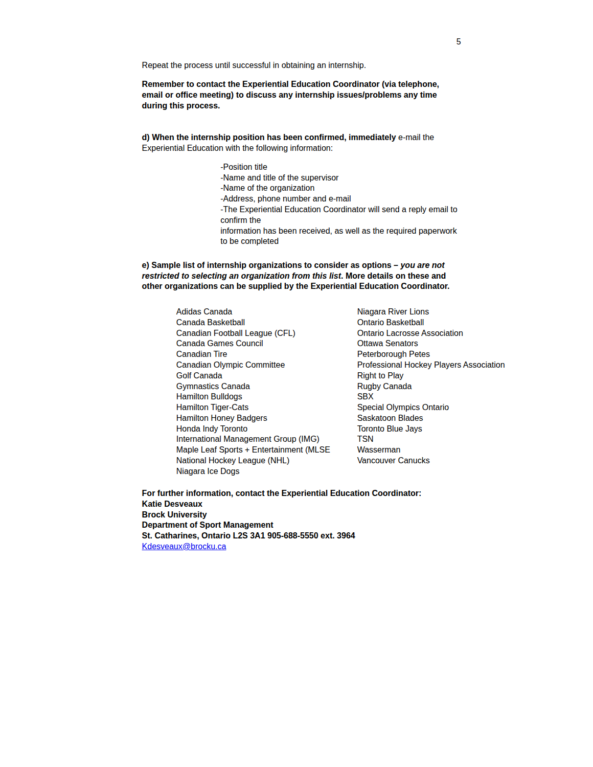5
Repeat the process until successful in obtaining an internship.
Remember to contact the Experiential Education Coordinator (via telephone, email or office meeting) to discuss any internship issues/problems any time during this process.
d) When the internship position has been confirmed, immediately e-mail the Experiential Education with the following information:
-Position title
-Name and title of the supervisor
-Name of the organization
-Address, phone number and e-mail
-The Experiential Education Coordinator will send a reply email to confirm the
information has been received, as well as the required paperwork to be completed
e) Sample list of internship organizations to consider as options – you are not restricted to selecting an organization from this list. More details on these and other organizations can be supplied by the Experiential Education Coordinator.
| Adidas Canada | Niagara River Lions |
| Canada Basketball | Ontario Basketball |
| Canadian Football League (CFL) | Ontario Lacrosse Association |
| Canada Games Council | Ottawa Senators |
| Canadian Tire | Peterborough Petes |
| Canadian Olympic Committee | Professional Hockey Players Association |
| Golf Canada | Right to Play |
| Gymnastics Canada | Rugby Canada |
| Hamilton Bulldogs | SBX |
| Hamilton Tiger-Cats | Special Olympics Ontario |
| Hamilton Honey Badgers | Saskatoon Blades |
| Honda Indy Toronto | Toronto Blue Jays |
| International Management Group (IMG) | TSN |
| Maple Leaf Sports + Entertainment (MLSE | Wasserman |
| National Hockey League (NHL) | Vancouver Canucks |
| Niagara Ice Dogs | |
For further information, contact the Experiential Education Coordinator:
Katie Desveaux
Brock University
Department of Sport Management
St. Catharines, Ontario L2S 3A1 905-688-5550 ext. 3964
Kdesveaux@brocku.ca